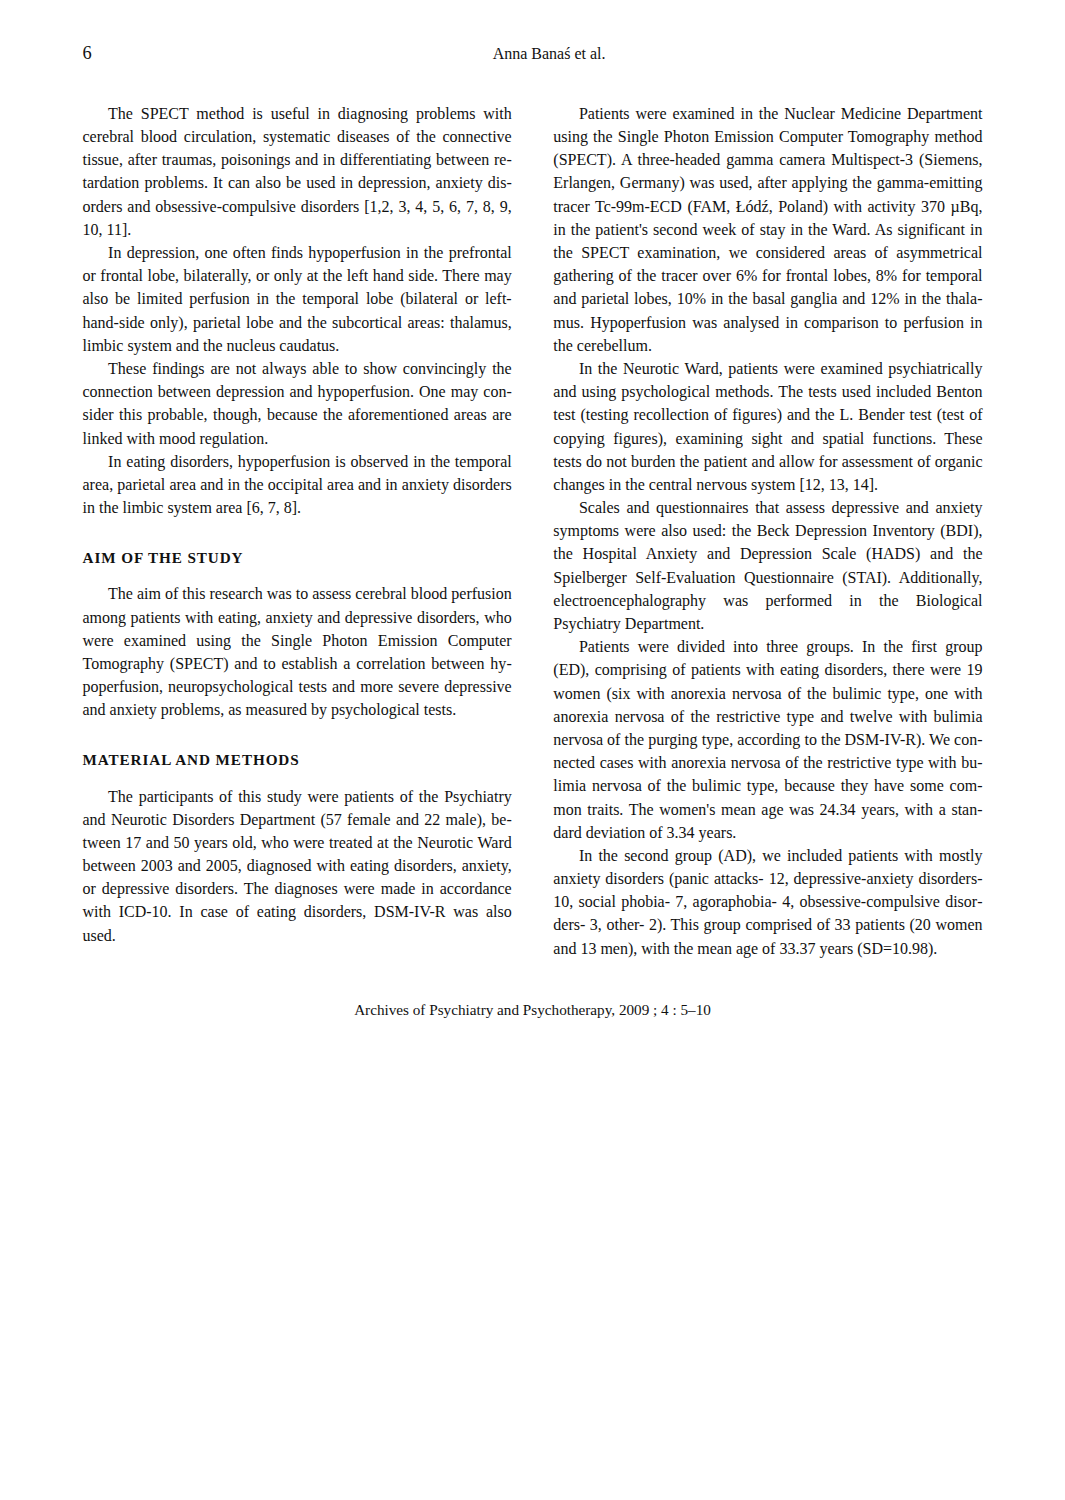6 Anna Banaś et al.
The SPECT method is useful in diagnosing problems with cerebral blood circulation, systematic diseases of the connective tissue, after traumas, poisonings and in differentiating between retardation problems. It can also be used in depression, anxiety disorders and obsessive-compulsive disorders [1,2, 3, 4, 5, 6, 7, 8, 9, 10, 11].
In depression, one often finds hypoperfusion in the prefrontal or frontal lobe, bilaterally, or only at the left hand side. There may also be limited perfusion in the temporal lobe (bilateral or left-hand-side only), parietal lobe and the subcortical areas: thalamus, limbic system and the nucleus caudatus.
These findings are not always able to show convincingly the connection between depression and hypoperfusion. One may consider this probable, though, because the aforementioned areas are linked with mood regulation.
In eating disorders, hypoperfusion is observed in the temporal area, parietal area and in the occipital area and in anxiety disorders in the limbic system area [6, 7, 8].
Aim of the study
The aim of this research was to assess cerebral blood perfusion among patients with eating, anxiety and depressive disorders, who were examined using the Single Photon Emission Computer Tomography (SPECT) and to establish a correlation between hypoperfusion, neuropsychological tests and more severe depressive and anxiety problems, as measured by psychological tests.
Material and methods
The participants of this study were patients of the Psychiatry and Neurotic Disorders Department (57 female and 22 male), between 17 and 50 years old, who were treated at the Neurotic Ward between 2003 and 2005, diagnosed with eating disorders, anxiety, or depressive disorders. The diagnoses were made in accordance with ICD-10. In case of eating disorders, DSM-IV-R was also used.
Patients were examined in the Nuclear Medicine Department using the Single Photon Emission Computer Tomography method (SPECT). A three-headed gamma camera Multispect-3 (Siemens, Erlangen, Germany) was used, after applying the gamma-emitting tracer Tc-99m-ECD (FAM, Łódź, Poland) with activity 370 µBq, in the patient's second week of stay in the Ward. As significant in the SPECT examination, we considered areas of asymmetrical gathering of the tracer over 6% for frontal lobes, 8% for temporal and parietal lobes, 10% in the basal ganglia and 12% in the thalamus. Hypoperfusion was analysed in comparison to perfusion in the cerebellum.
In the Neurotic Ward, patients were examined psychiatrically and using psychological methods. The tests used included Benton test (testing recollection of figures) and the L. Bender test (test of copying figures), examining sight and spatial functions. These tests do not burden the patient and allow for assessment of organic changes in the central nervous system [12, 13, 14].
Scales and questionnaires that assess depressive and anxiety symptoms were also used: the Beck Depression Inventory (BDI), the Hospital Anxiety and Depression Scale (HADS) and the Spielberger Self-Evaluation Questionnaire (STAI). Additionally, electroencephalography was performed in the Biological Psychiatry Department.
Patients were divided into three groups. In the first group (ED), comprising of patients with eating disorders, there were 19 women (six with anorexia nervosa of the bulimic type, one with anorexia nervosa of the restrictive type and twelve with bulimia nervosa of the purging type, according to the DSM-IV-R). We connected cases with anorexia nervosa of the restrictive type with bulimia nervosa of the bulimic type, because they have some common traits. The women's mean age was 24.34 years, with a standard deviation of 3.34 years.
In the second group (AD), we included patients with mostly anxiety disorders (panic attacks- 12, depressive-anxiety disorders- 10, social phobia- 7, agoraphobia- 4, obsessive-compulsive disorders- 3, other- 2). This group comprised of 33 patients (20 women and 13 men), with the mean age of 33.37 years (SD=10.98).
Archives of Psychiatry and Psychotherapy, 2009 ; 4 : 5–10